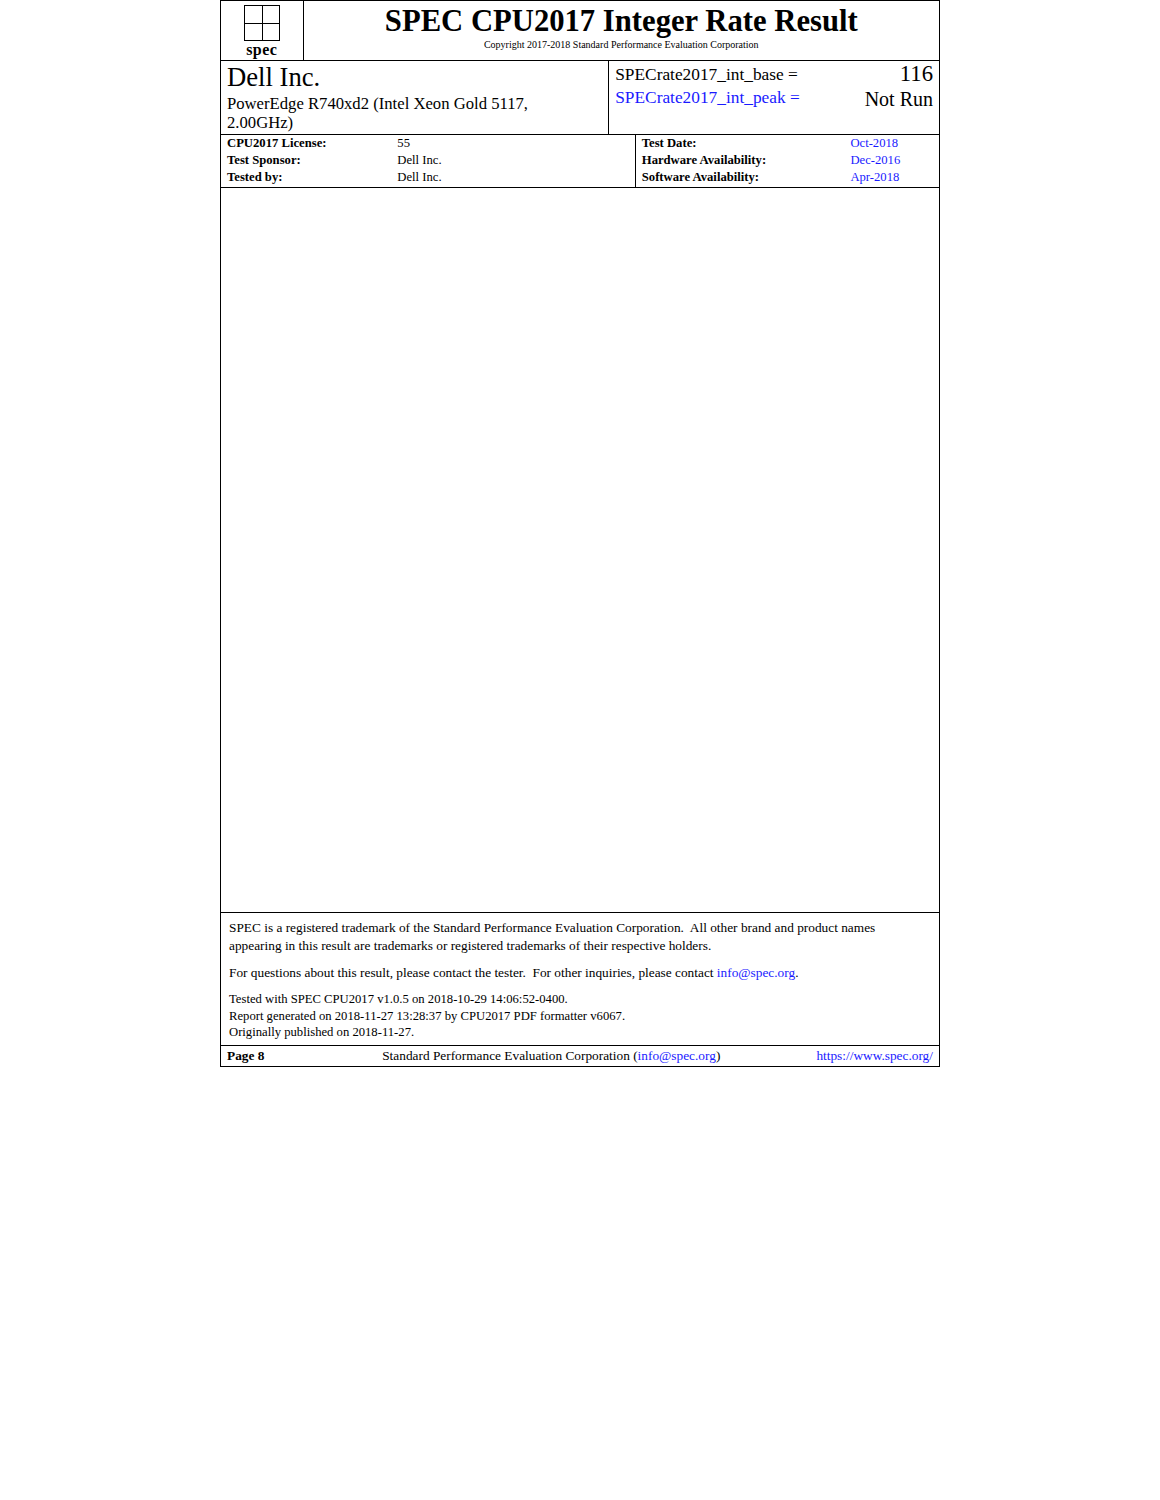spec
SPEC CPU2017 Integer Rate Result
Copyright 2017-2018 Standard Performance Evaluation Corporation
Dell Inc.
PowerEdge R740xd2 (Intel Xeon Gold 5117,
2.00GHz)
SPECrate2017_int_base =116
SPECrate2017_int_peak =Not Run
| CPU2017 License: | 55 | | Test Date: | Oct-2018 |
| Test Sponsor: | Dell Inc. | | Hardware Availability: | Dec-2016 |
| Tested by: | Dell Inc. | | Software Availability: | Apr-2018 |
SPEC is a registered trademark of the Standard Performance Evaluation Corporation. All other brand and product names appearing in this result are trademarks or registered trademarks of their respective holders.
For questions about this result, please contact the tester. For other inquiries, please contact info@spec.org.
Tested with SPEC CPU2017 v1.0.5 on 2018-10-29 14:06:52-0400.
Report generated on 2018-11-27 13:28:37 by CPU2017 PDF formatter v6067.
Originally published on 2018-11-27.
Page 8
Standard Performance Evaluation Corporation (info@spec.org)
https://www.spec.org/